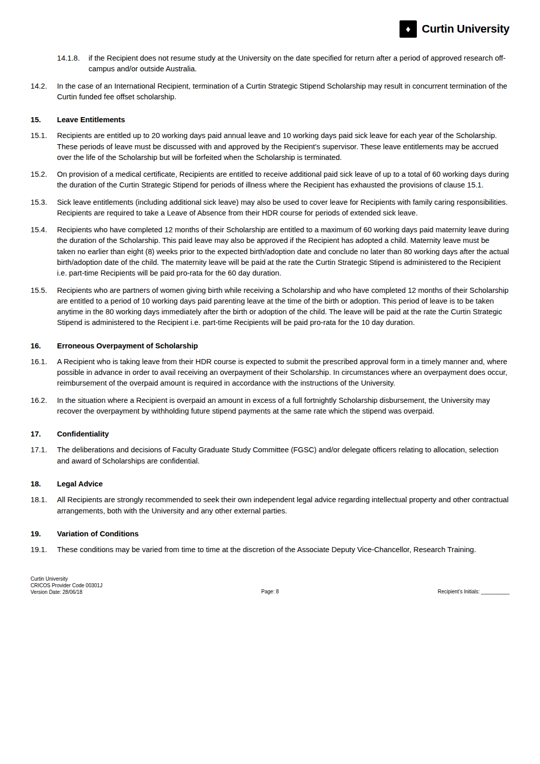♦
Curtin University
14.1.8.
if the Recipient does not resume study at the University on the date specified for return after a period of approved research off-campus and/or outside Australia.
14.2.
In the case of an International Recipient, termination of a Curtin Strategic Stipend Scholarship may result in concurrent termination of the Curtin funded fee offset scholarship.
15.
Leave Entitlements
15.1.
Recipients are entitled up to 20 working days paid annual leave and 10 working days paid sick leave for each year of the Scholarship. These periods of leave must be discussed with and approved by the Recipient’s supervisor. These leave entitlements may be accrued over the life of the Scholarship but will be forfeited when the Scholarship is terminated.
15.2.
On provision of a medical certificate, Recipients are entitled to receive additional paid sick leave of up to a total of 60 working days during the duration of the Curtin Strategic Stipend for periods of illness where the Recipient has exhausted the provisions of clause 15.1.
15.3.
Sick leave entitlements (including additional sick leave) may also be used to cover leave for Recipients with family caring responsibilities. Recipients are required to take a Leave of Absence from their HDR course for periods of extended sick leave.
15.4.
Recipients who have completed 12 months of their Scholarship are entitled to a maximum of 60 working days paid maternity leave during the duration of the Scholarship. This paid leave may also be approved if the Recipient has adopted a child. Maternity leave must be taken no earlier than eight (8) weeks prior to the expected birth/adoption date and conclude no later than 80 working days after the actual birth/adoption date of the child. The maternity leave will be paid at the rate the Curtin Strategic Stipend is administered to the Recipient i.e. part-time Recipients will be paid pro-rata for the 60 day duration.
15.5.
Recipients who are partners of women giving birth while receiving a Scholarship and who have completed 12 months of their Scholarship are entitled to a period of 10 working days paid parenting leave at the time of the birth or adoption. This period of leave is to be taken anytime in the 80 working days immediately after the birth or adoption of the child. The leave will be paid at the rate the Curtin Strategic Stipend is administered to the Recipient i.e. part-time Recipients will be paid pro-rata for the 10 day duration.
16.
Erroneous Overpayment of Scholarship
16.1.
A Recipient who is taking leave from their HDR course is expected to submit the prescribed approval form in a timely manner and, where possible in advance in order to avail receiving an overpayment of their Scholarship. In circumstances where an overpayment does occur, reimbursement of the overpaid amount is required in accordance with the instructions of the University.
16.2.
In the situation where a Recipient is overpaid an amount in excess of a full fortnightly Scholarship disbursement, the University may recover the overpayment by withholding future stipend payments at the same rate which the stipend was overpaid.
17.
Confidentiality
17.1.
The deliberations and decisions of Faculty Graduate Study Committee (FGSC) and/or delegate officers relating to allocation, selection and award of Scholarships are confidential.
18.
Legal Advice
18.1.
All Recipients are strongly recommended to seek their own independent legal advice regarding intellectual property and other contractual arrangements, both with the University and any other external parties.
19.
Variation of Conditions
19.1.
These conditions may be varied from time to time at the discretion of the Associate Deputy Vice-Chancellor, Research Training.
Curtin University
CRICOS Provider Code 00301J
Version Date: 28/06/18
Page: 8
Recipient’s Initials: __________